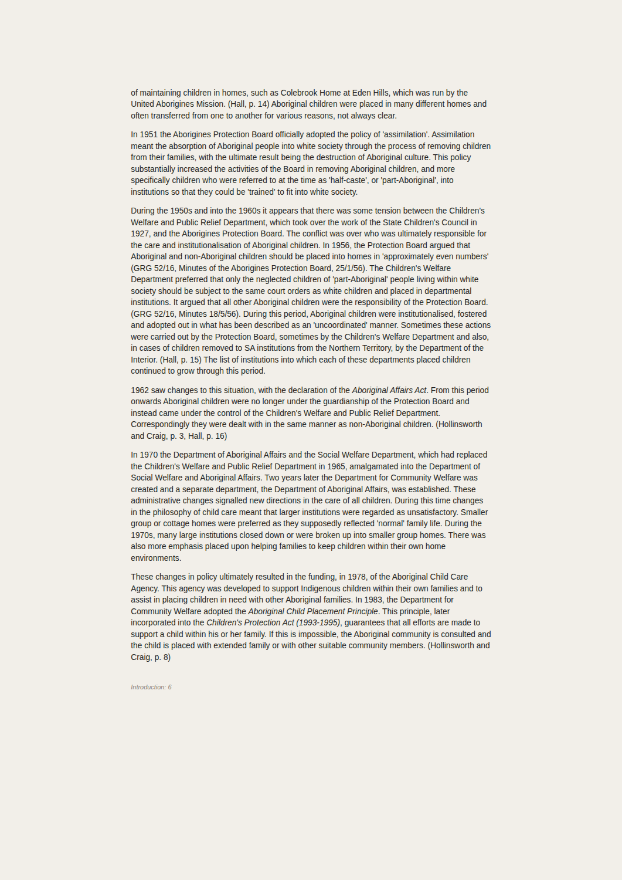of maintaining children in homes, such as Colebrook Home at Eden Hills, which was run by the United Aborigines Mission. (Hall, p. 14) Aboriginal children were placed in many different homes and often transferred from one to another for various reasons, not always clear.
In 1951 the Aborigines Protection Board officially adopted the policy of 'assimilation'. Assimilation meant the absorption of Aboriginal people into white society through the process of removing children from their families, with the ultimate result being the destruction of Aboriginal culture. This policy substantially increased the activities of the Board in removing Aboriginal children, and more specifically children who were referred to at the time as 'half-caste', or 'part-Aboriginal', into institutions so that they could be 'trained' to fit into white society.
During the 1950s and into the 1960s it appears that there was some tension between the Children's Welfare and Public Relief Department, which took over the work of the State Children's Council in 1927, and the Aborigines Protection Board. The conflict was over who was ultimately responsible for the care and institutionalisation of Aboriginal children. In 1956, the Protection Board argued that Aboriginal and non-Aboriginal children should be placed into homes in 'approximately even numbers' (GRG 52/16, Minutes of the Aborigines Protection Board, 25/1/56). The Children's Welfare Department preferred that only the neglected children of 'part-Aboriginal' people living within white society should be subject to the same court orders as white children and placed in departmental institutions. It argued that all other Aboriginal children were the responsibility of the Protection Board. (GRG 52/16, Minutes 18/5/56). During this period, Aboriginal children were institutionalised, fostered and adopted out in what has been described as an 'uncoordinated' manner. Sometimes these actions were carried out by the Protection Board, sometimes by the Children's Welfare Department and also, in cases of children removed to SA institutions from the Northern Territory, by the Department of the Interior. (Hall, p. 15) The list of institutions into which each of these departments placed children continued to grow through this period.
1962 saw changes to this situation, with the declaration of the Aboriginal Affairs Act. From this period onwards Aboriginal children were no longer under the guardianship of the Protection Board and instead came under the control of the Children's Welfare and Public Relief Department. Correspondingly they were dealt with in the same manner as non-Aboriginal children. (Hollinsworth and Craig, p. 3, Hall, p. 16)
In 1970 the Department of Aboriginal Affairs and the Social Welfare Department, which had replaced the Children's Welfare and Public Relief Department in 1965, amalgamated into the Department of Social Welfare and Aboriginal Affairs. Two years later the Department for Community Welfare was created and a separate department, the Department of Aboriginal Affairs, was established. These administrative changes signalled new directions in the care of all children. During this time changes in the philosophy of child care meant that larger institutions were regarded as unsatisfactory. Smaller group or cottage homes were preferred as they supposedly reflected 'normal' family life. During the 1970s, many large institutions closed down or were broken up into smaller group homes. There was also more emphasis placed upon helping families to keep children within their own home environments.
These changes in policy ultimately resulted in the funding, in 1978, of the Aboriginal Child Care Agency. This agency was developed to support Indigenous children within their own families and to assist in placing children in need with other Aboriginal families. In 1983, the Department for Community Welfare adopted the Aboriginal Child Placement Principle. This principle, later incorporated into the Children's Protection Act (1993-1995), guarantees that all efforts are made to support a child within his or her family. If this is impossible, the Aboriginal community is consulted and the child is placed with extended family or with other suitable community members. (Hollinsworth and Craig, p. 8)
Introduction: 6